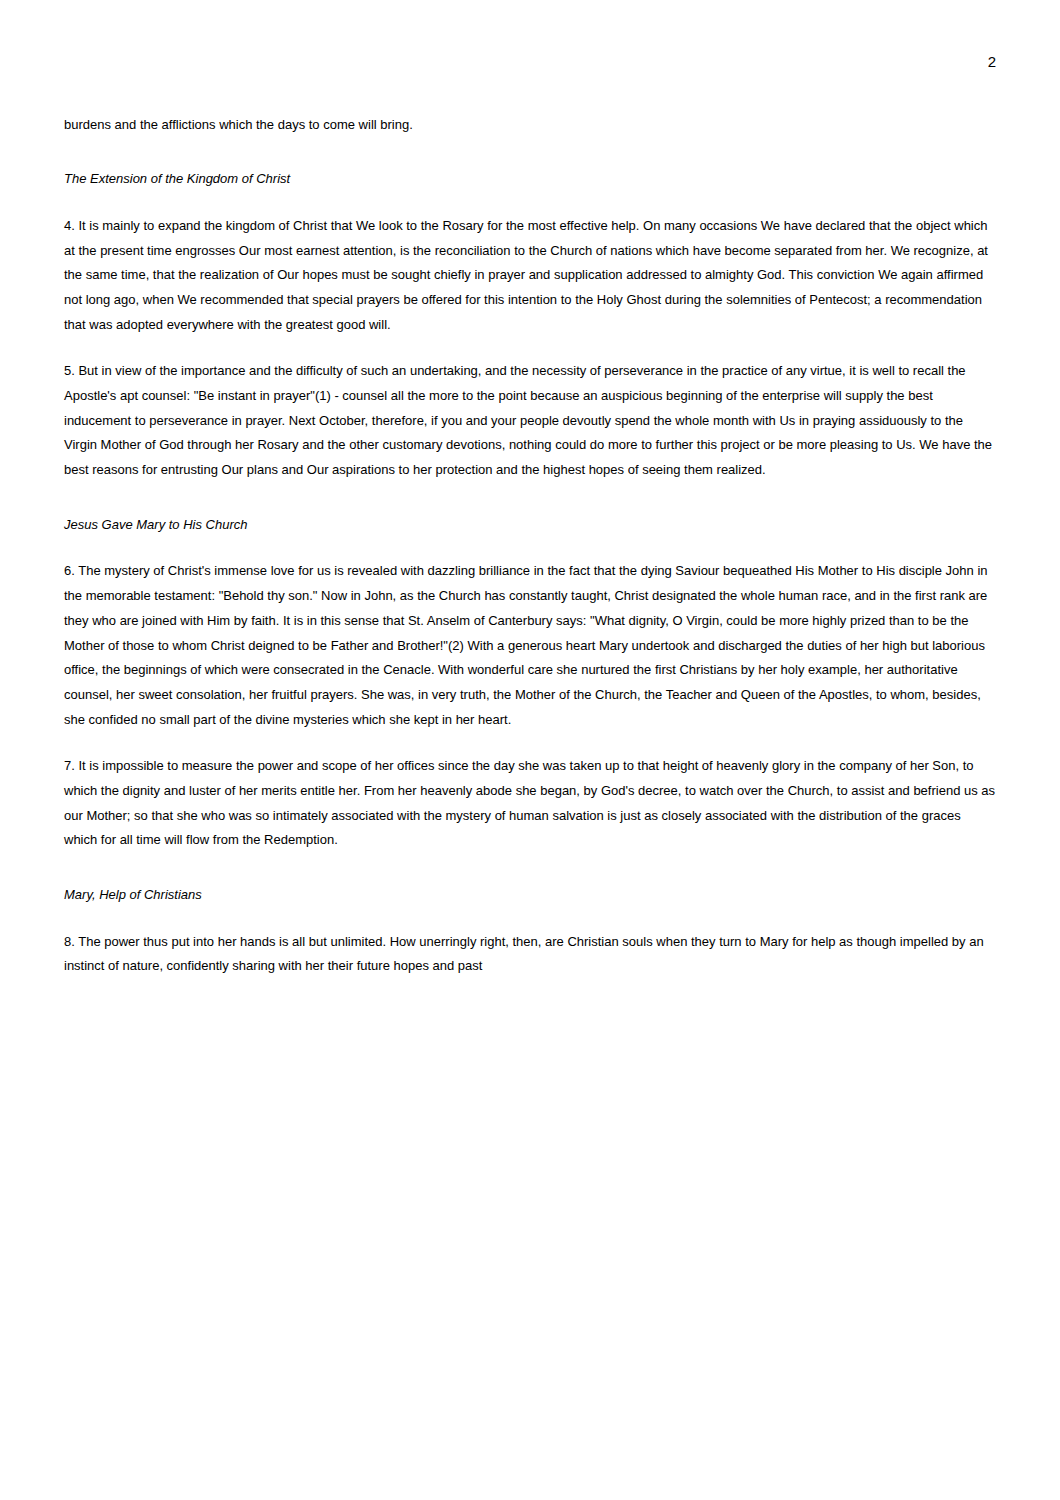2
burdens and the afflictions which the days to come will bring.
The Extension of the Kingdom of Christ
4. It is mainly to expand the kingdom of Christ that We look to the Rosary for the most effective help. On many occasions We have declared that the object which at the present time engrosses Our most earnest attention, is the reconciliation to the Church of nations which have become separated from her. We recognize, at the same time, that the realization of Our hopes must be sought chiefly in prayer and supplication addressed to almighty God. This conviction We again affirmed not long ago, when We recommended that special prayers be offered for this intention to the Holy Ghost during the solemnities of Pentecost; a recommendation that was adopted everywhere with the greatest good will.
5. But in view of the importance and the difficulty of such an undertaking, and the necessity of perseverance in the practice of any virtue, it is well to recall the Apostle's apt counsel: "Be instant in prayer"(1) - counsel all the more to the point because an auspicious beginning of the enterprise will supply the best inducement to perseverance in prayer. Next October, therefore, if you and your people devoutly spend the whole month with Us in praying assiduously to the Virgin Mother of God through her Rosary and the other customary devotions, nothing could do more to further this project or be more pleasing to Us. We have the best reasons for entrusting Our plans and Our aspirations to her protection and the highest hopes of seeing them realized.
Jesus Gave Mary to His Church
6. The mystery of Christ's immense love for us is revealed with dazzling brilliance in the fact that the dying Saviour bequeathed His Mother to His disciple John in the memorable testament: "Behold thy son." Now in John, as the Church has constantly taught, Christ designated the whole human race, and in the first rank are they who are joined with Him by faith. It is in this sense that St. Anselm of Canterbury says: "What dignity, O Virgin, could be more highly prized than to be the Mother of those to whom Christ deigned to be Father and Brother!"(2) With a generous heart Mary undertook and discharged the duties of her high but laborious office, the beginnings of which were consecrated in the Cenacle. With wonderful care she nurtured the first Christians by her holy example, her authoritative counsel, her sweet consolation, her fruitful prayers. She was, in very truth, the Mother of the Church, the Teacher and Queen of the Apostles, to whom, besides, she confided no small part of the divine mysteries which she kept in her heart.
7. It is impossible to measure the power and scope of her offices since the day she was taken up to that height of heavenly glory in the company of her Son, to which the dignity and luster of her merits entitle her. From her heavenly abode she began, by God's decree, to watch over the Church, to assist and befriend us as our Mother; so that she who was so intimately associated with the mystery of human salvation is just as closely associated with the distribution of the graces which for all time will flow from the Redemption.
Mary, Help of Christians
8. The power thus put into her hands is all but unlimited. How unerringly right, then, are Christian souls when they turn to Mary for help as though impelled by an instinct of nature, confidently sharing with her their future hopes and past